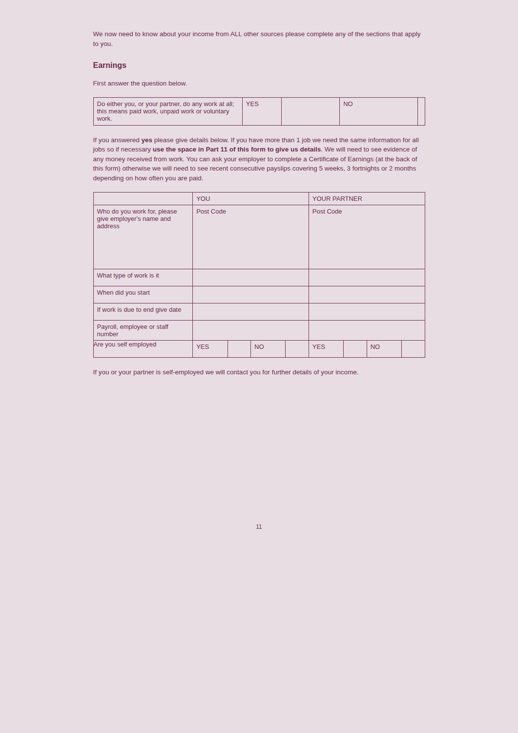We now need to know about your income from ALL other sources please complete any of the sections that apply to you.
Earnings
First answer the question below.
| Do either you, or your partner, do any work at all; this means paid work, unpaid work or voluntary work. | YES | | NO | |
If you answered yes please give details below. If you have more than 1 job we need the same information for all jobs so if necessary use the space in Part 11 of this form to give us details. We will need to see evidence of any money received from work. You can ask your employer to complete a Certificate of Earnings (at the back of this form) otherwise we will need to see recent consecutive payslips covering 5 weeks, 3 fortnights or 2 months depending on how often you are paid.
| | YOU | YOUR PARTNER |
| Who do you work for, please give employer's name and address | Post Code | Post Code |
| What type of work is it | | |
| When did you start | | |
| If work is due to end give date | | |
| Payroll, employee or staff number | | |
| Are you self employed | / YES / / NO / / | / YES / / NO / / |
If you or your partner is self-employed we will contact you for further details of your income.
11